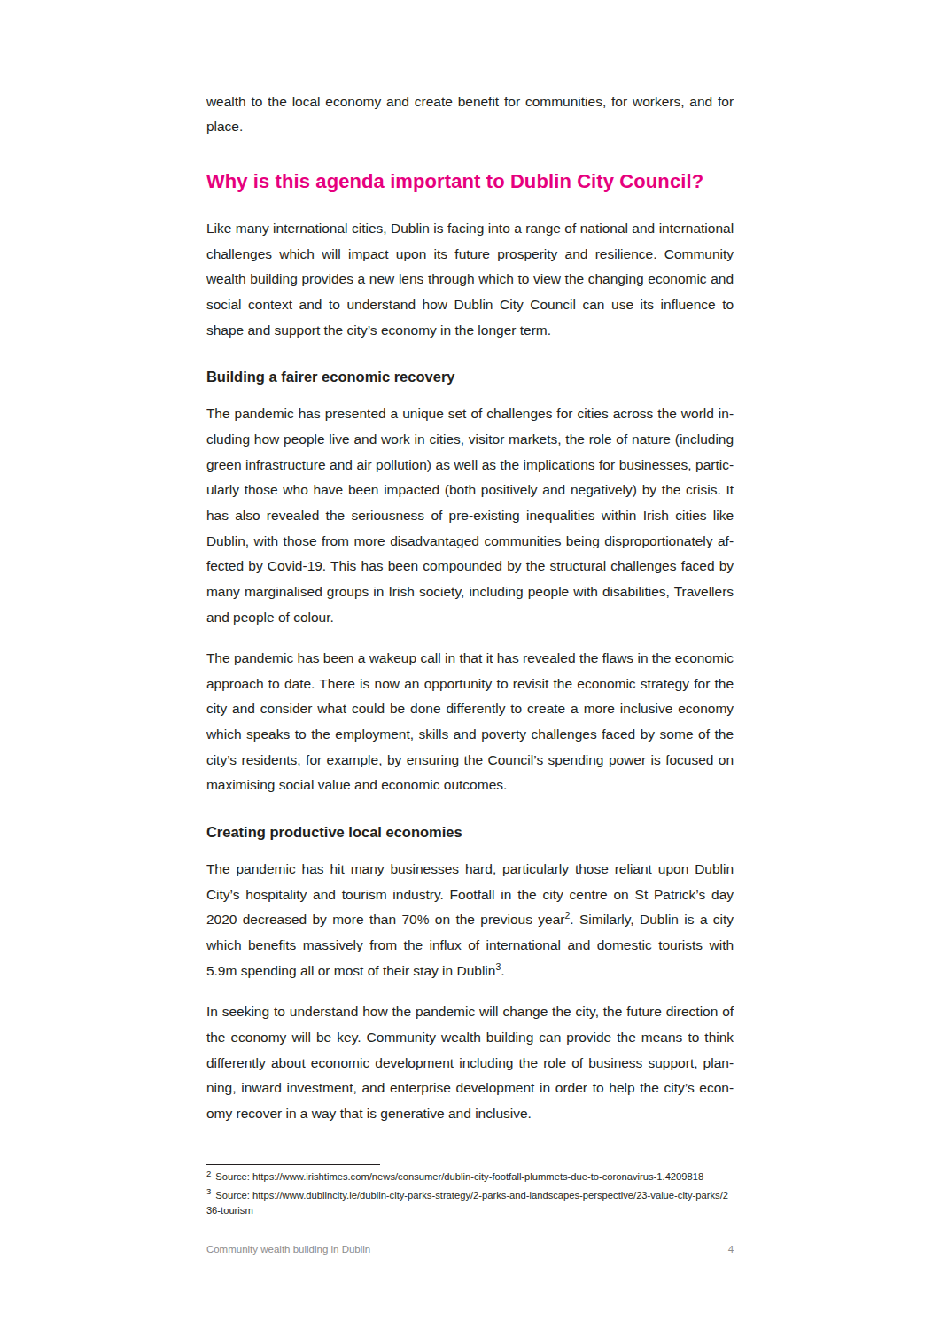wealth to the local economy and create benefit for communities, for workers, and for place.
Why is this agenda important to Dublin City Council?
Like many international cities, Dublin is facing into a range of national and international challenges which will impact upon its future prosperity and resilience. Community wealth building provides a new lens through which to view the changing economic and social context and to understand how Dublin City Council can use its influence to shape and support the city’s economy in the longer term.
Building a fairer economic recovery
The pandemic has presented a unique set of challenges for cities across the world including how people live and work in cities, visitor markets, the role of nature (including green infrastructure and air pollution) as well as the implications for businesses, particularly those who have been impacted (both positively and negatively) by the crisis. It has also revealed the seriousness of pre-existing inequalities within Irish cities like Dublin, with those from more disadvantaged communities being disproportionately affected by Covid-19. This has been compounded by the structural challenges faced by many marginalised groups in Irish society, including people with disabilities, Travellers and people of colour.
The pandemic has been a wakeup call in that it has revealed the flaws in the economic approach to date. There is now an opportunity to revisit the economic strategy for the city and consider what could be done differently to create a more inclusive economy which speaks to the employment, skills and poverty challenges faced by some of the city’s residents, for example, by ensuring the Council’s spending power is focused on maximising social value and economic outcomes.
Creating productive local economies
The pandemic has hit many businesses hard, particularly those reliant upon Dublin City’s hospitality and tourism industry. Footfall in the city centre on St Patrick’s day 2020 decreased by more than 70% on the previous year2. Similarly, Dublin is a city which benefits massively from the influx of international and domestic tourists with 5.9m spending all or most of their stay in Dublin3.
In seeking to understand how the pandemic will change the city, the future direction of the economy will be key. Community wealth building can provide the means to think differently about economic development including the role of business support, planning, inward investment, and enterprise development in order to help the city’s economy recover in a way that is generative and inclusive.
2 Source: https://www.irishtimes.com/news/consumer/dublin-city-footfall-plummets-due-to-coronavirus-1.4209818
3 Source: https://www.dublincity.ie/dublin-city-parks-strategy/2-parks-and-landscapes-perspective/23-value-city-parks/236-tourism
Community wealth building in Dublin 4